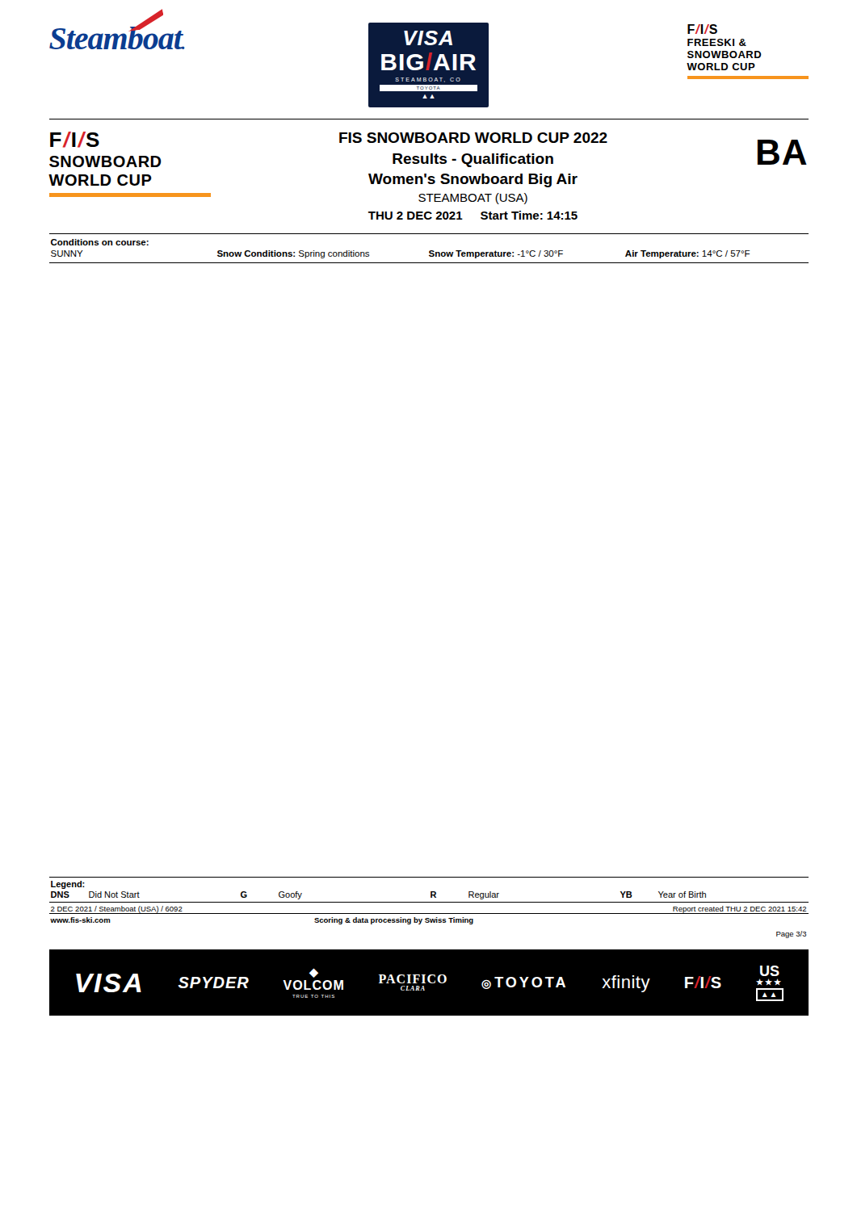Steamboat.
VISA
BIG/AIR
STEAMBOAT, CO
TOYOTA
▲▲
F/I/S
FREESKI &
SNOWBOARD
WORLD CUP
F/I/S
SNOWBOARD
WORLD CUP
FIS SNOWBOARD WORLD CUP 2022
Results - Qualification
Women's Snowboard Big Air
STEAMBOAT (USA)
THU 2 DEC 2021 Start Time: 14:15
BA
Conditions on course:
SUNNY
Snow Conditions: Spring conditions
Snow Temperature: -1°C / 30°F
Air Temperature: 14°C / 57°F
Legend:
| DNS | Did Not Start | G | Goofy | R | Regular | YB | Year of Birth |
2 DEC 2021 / Steamboat (USA) / 6092
Report created THU 2 DEC 2021 15:42
www.fis-ski.com
Scoring & data processing by Swiss Timing
Page 3/3
VISA
SPYDER
◆ VOLCOM TRUE TO THIS
PACIFICO CLARA
◎TOYOTA
xfinity
F/I/S
US ★★★ ▲▲